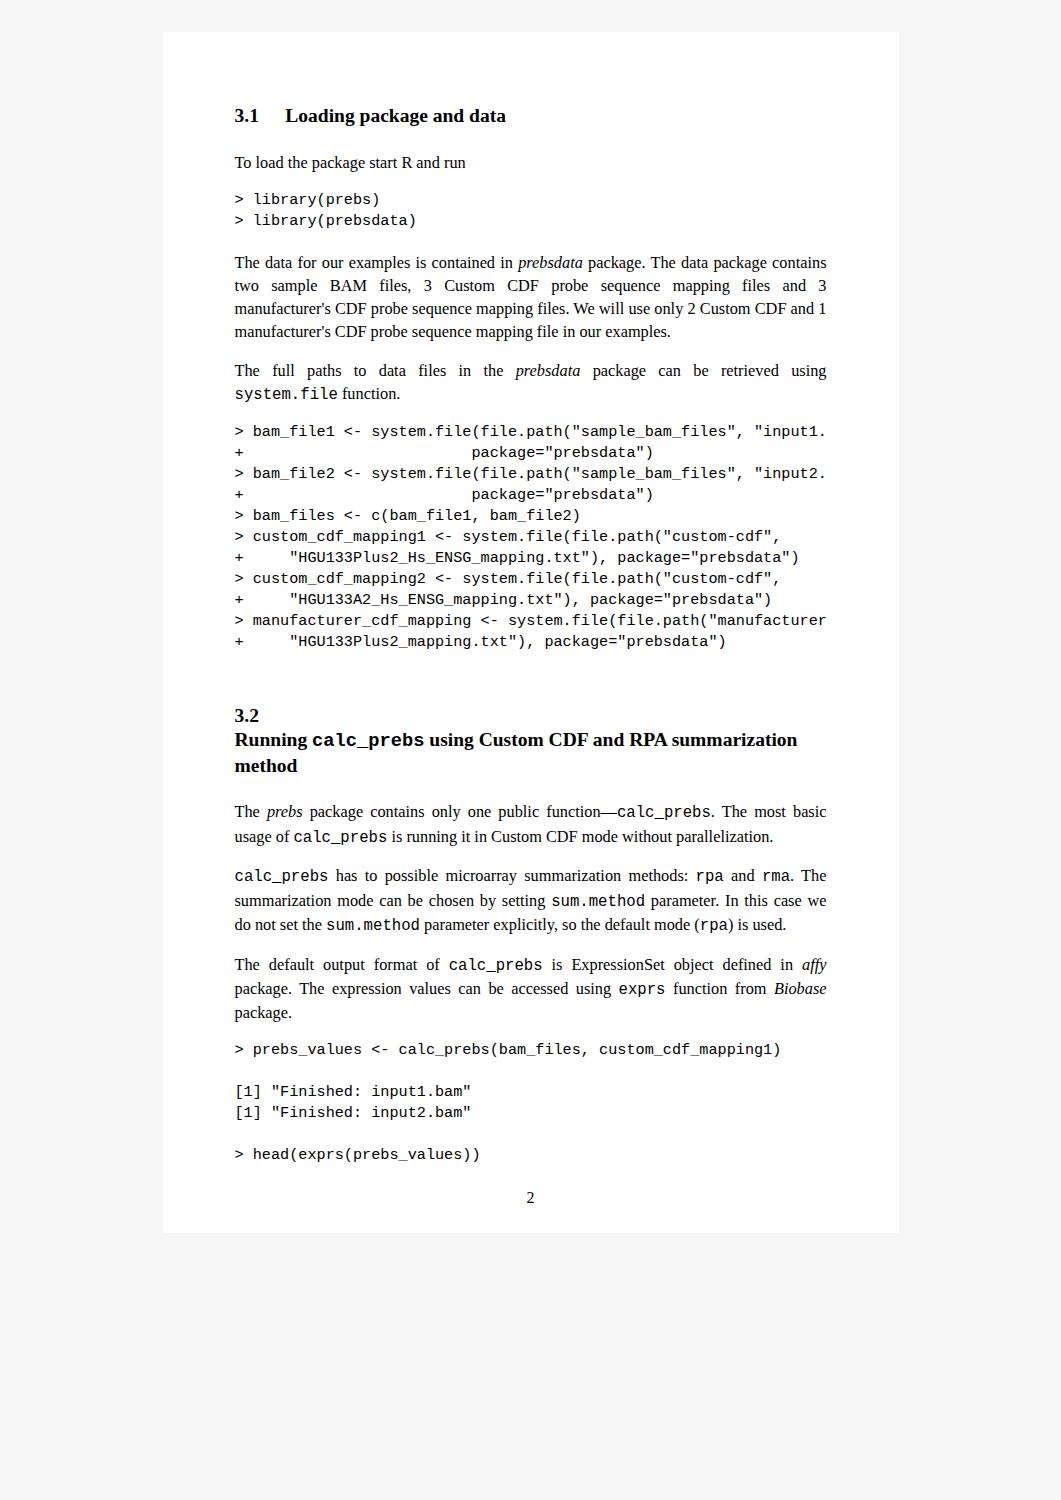3.1 Loading package and data
To load the package start R and run
> library(prebs)
> library(prebsdata)
The data for our examples is contained in prebsdata package. The data package contains two sample BAM files, 3 Custom CDF probe sequence mapping files and 3 manufacturer's CDF probe sequence mapping files. We will use only 2 Custom CDF and 1 manufacturer's CDF probe sequence mapping file in our examples.
The full paths to data files in the prebsdata package can be retrieved using system.file function.
> bam_file1 <- system.file(file.path("sample_bam_files", "input1.bam"),
+                         package="prebsdata")
> bam_file2 <- system.file(file.path("sample_bam_files", "input2.bam"),
+                         package="prebsdata")
> bam_files <- c(bam_file1, bam_file2)
> custom_cdf_mapping1 <- system.file(file.path("custom-cdf",
+     "HGU133Plus2_Hs_ENSG_mapping.txt"), package="prebsdata")
> custom_cdf_mapping2 <- system.file(file.path("custom-cdf",
+     "HGU133A2_Hs_ENSG_mapping.txt"), package="prebsdata")
> manufacturer_cdf_mapping <- system.file(file.path("manufacturer-cdf",
+     "HGU133Plus2_mapping.txt"), package="prebsdata")
3.2 Running calc_prebs using Custom CDF and RPA summarization method
The prebs package contains only one public function—calc_prebs. The most basic usage of calc_prebs is running it in Custom CDF mode without parallelization.
calc_prebs has to possible microarray summarization methods: rpa and rma. The summarization mode can be chosen by setting sum.method parameter. In this case we do not set the sum.method parameter explicitly, so the default mode (rpa) is used.
The default output format of calc_prebs is ExpressionSet object defined in affy package. The expression values can be accessed using exprs function from Biobase package.
> prebs_values <- calc_prebs(bam_files, custom_cdf_mapping1)

[1] "Finished: input1.bam"
[1] "Finished: input2.bam"

> head(exprs(prebs_values))
2